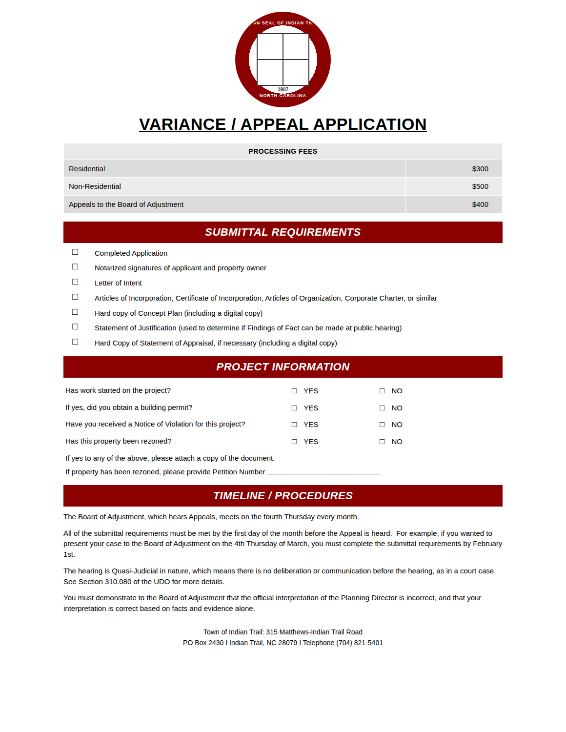TOWN SEAL OF INDIAN TRAIL
1907
NORTH CAROLINA
VARIANCE / APPEAL APPLICATION
| PROCESSING FEES |
| --- |
| Residential | $300 |
| Non-Residential | $500 |
| Appeals to the Board of Adjustment | $400 |
SUBMITTAL REQUIREMENTS
Completed Application
Notarized signatures of applicant and property owner
Letter of Intent
Articles of Incorporation, Certificate of Incorporation, Articles of Organization, Corporate Charter, or similar
Hard copy of Concept Plan (including a digital copy)
Statement of Justification (used to determine if Findings of Fact can be made at public hearing)
Hard Copy of Statement of Appraisal, if necessary (including a digital copy)
PROJECT INFORMATION
| Has work started on the project? | □ YES | □ NO |
| If yes, did you obtain a building permit? | □ YES | □ NO |
| Have you received a Notice of Violation for this project? | □ YES | □ NO |
| Has this property been rezoned? | □ YES | □ NO |
If yes to any of the above, please attach a copy of the document.
If property has been rezoned, please provide Petition Number
TIMELINE / PROCEDURES
The Board of Adjustment, which hears Appeals, meets on the fourth Thursday every month.
All of the submittal requirements must be met by the first day of the month before the Appeal is heard. For example, if you wanted to present your case to the Board of Adjustment on the 4th Thursday of March, you must complete the submittal requirements by February 1st.
The hearing is Quasi-Judicial in nature, which means there is no deliberation or communication before the hearing, as in a court case. See Section 310.080 of the UDO for more details.
You must demonstrate to the Board of Adjustment that the official interpretation of the Planning Director is incorrect, and that your interpretation is correct based on facts and evidence alone.
Town of Indian Trail: 315 Matthews-Indian Trail Road
PO Box 2430 I Indian Trail, NC 28079 I Telephone (704) 821-5401